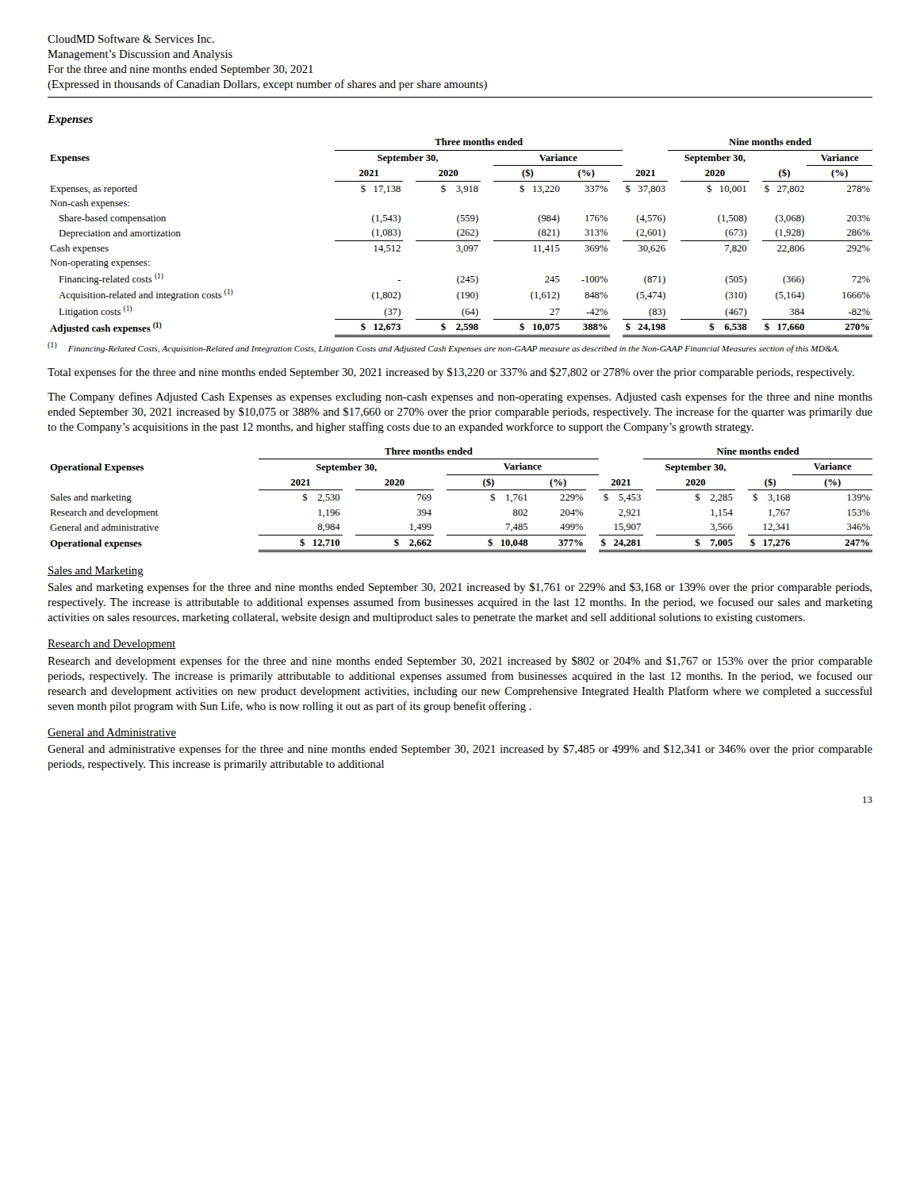CloudMD Software & Services Inc.
Management’s Discussion and Analysis
For the three and nine months ended September 30, 2021
(Expressed in thousands of Canadian Dollars, except number of shares and per share amounts)
Expenses
| | Three months ended | | Nine months ended |
| Expenses | September 30, | | Variance | | September 30, | | Variance |
| | 2021 | | 2020 | | ($) | (%) | | 2021 | | 2020 | | ($) | (%) |
| Expenses, as reported | $ 17,138 | | $ 3,918 | | $ 13,220 | 337% | | $ 37,803 | | $ 10,001 | | $ 27,802 | 278% |
| Non-cash expenses: | | | | | | | | | | | | | |
| Share-based compensation | (1,543) | | (559) | | (984) | 176% | | (4,576) | | (1,508) | | (3,068) | 203% |
| Depreciation and amortization | (1,083) | | (262) | | (821) | 313% | | (2,601) | | (673) | | (1,928) | 286% |
| Cash expenses | 14,512 | | 3,097 | | 11,415 | 369% | | 30,626 | | 7,820 | | 22,806 | 292% |
| Non-operating expenses: | | | | | | | | | | | | | |
| Financing-related costs (1) | - | | (245) | | 245 | -100% | | (871) | | (505) | | (366) | 72% |
| Acquisition-related and integration costs (1) | (1,802) | | (190) | | (1,612) | 848% | | (5,474) | | (310) | | (5,164) | 1666% |
| Litigation costs (1) | (37) | | (64) | | 27 | -42% | | (83) | | (467) | | 384 | -82% |
| Adjusted cash expenses (1) | $ 12,673 | | $ 2,598 | | $ 10,075 | 388% | | $ 24,198 | | $ 6,538 | | $ 17,660 | 270% |
(1) Financing-Related Costs, Acquisition-Related and Integration Costs, Litigation Costs and Adjusted Cash Expenses are non-GAAP measure as described in the Non-GAAP Financial Measures section of this MD&A.
Total expenses for the three and nine months ended September 30, 2021 increased by $13,220 or 337% and $27,802 or 278% over the prior comparable periods, respectively.
The Company defines Adjusted Cash Expenses as expenses excluding non-cash expenses and non-operating expenses. Adjusted cash expenses for the three and nine months ended September 30, 2021 increased by $10,075 or 388% and $17,660 or 270% over the prior comparable periods, respectively. The increase for the quarter was primarily due to the Company’s acquisitions in the past 12 months, and higher staffing costs due to an expanded workforce to support the Company’s growth strategy.
| | Three months ended | | Nine months ended |
| Operational Expenses | September 30, | | Variance | | September 30, | | Variance |
| | 2021 | | 2020 | | ($) | (%) | | 2021 | | 2020 | | ($) | (%) |
| Sales and marketing | $ 2,530 | | 769 | | $ 1,761 | 229% | | $ 5,453 | | $ 2,285 | | $ 3,168 | 139% |
| Research and development | 1,196 | | 394 | | 802 | 204% | | 2,921 | | 1,154 | | 1,767 | 153% |
| General and administrative | 8,984 | | 1,499 | | 7,485 | 499% | | 15,907 | | 3,566 | | 12,341 | 346% |
| Operational expenses | $ 12,710 | | $ 2,662 | | $ 10,048 | 377% | | $ 24,281 | | $ 7,005 | | $ 17,276 | 247% |
Sales and Marketing
Sales and marketing expenses for the three and nine months ended September 30, 2021 increased by $1,761 or 229% and $3,168 or 139% over the prior comparable periods, respectively. The increase is attributable to additional expenses assumed from businesses acquired in the last 12 months. In the period, we focused our sales and marketing activities on sales resources, marketing collateral, website design and multiproduct sales to penetrate the market and sell additional solutions to existing customers.
Research and Development
Research and development expenses for the three and nine months ended September 30, 2021 increased by $802 or 204% and $1,767 or 153% over the prior comparable periods, respectively. The increase is primarily attributable to additional expenses assumed from businesses acquired in the last 12 months. In the period, we focused our research and development activities on new product development activities, including our new Comprehensive Integrated Health Platform where we completed a successful seven month pilot program with Sun Life, who is now rolling it out as part of its group benefit offering .
General and Administrative
General and administrative expenses for the three and nine months ended September 30, 2021 increased by $7,485 or 499% and $12,341 or 346% over the prior comparable periods, respectively. This increase is primarily attributable to additional
13